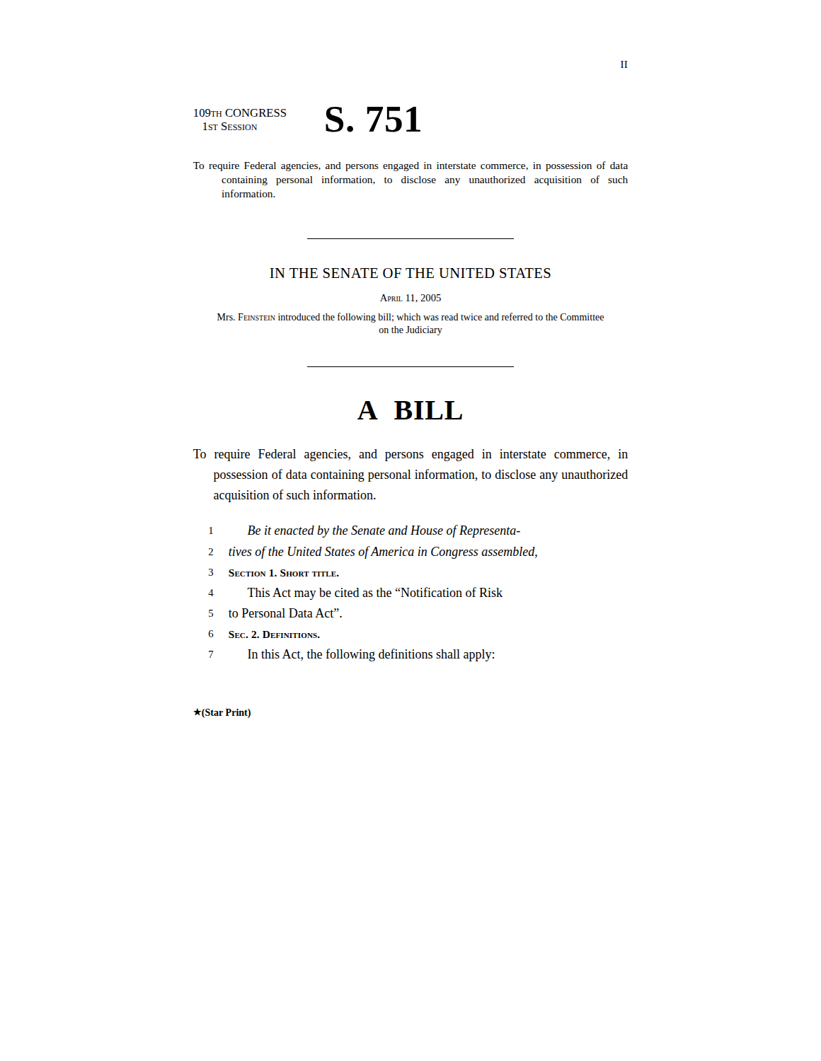II
109th CONGRESS 1st Session
S. 751
To require Federal agencies, and persons engaged in interstate commerce, in possession of data containing personal information, to disclose any unauthorized acquisition of such information.
IN THE SENATE OF THE UNITED STATES
April 11, 2005
Mrs. Feinstein introduced the following bill; which was read twice and referred to the Committee on the Judiciary
A BILL
To require Federal agencies, and persons engaged in interstate commerce, in possession of data containing personal information, to disclose any unauthorized acquisition of such information.
Be it enacted by the Senate and House of Representa-
tives of the United States of America in Congress assembled,
Section 1. Short title.
This Act may be cited as the “Notification of Risk
to Personal Data Act”.
Sec. 2. Definitions.
In this Act, the following definitions shall apply:
★(Star Print)